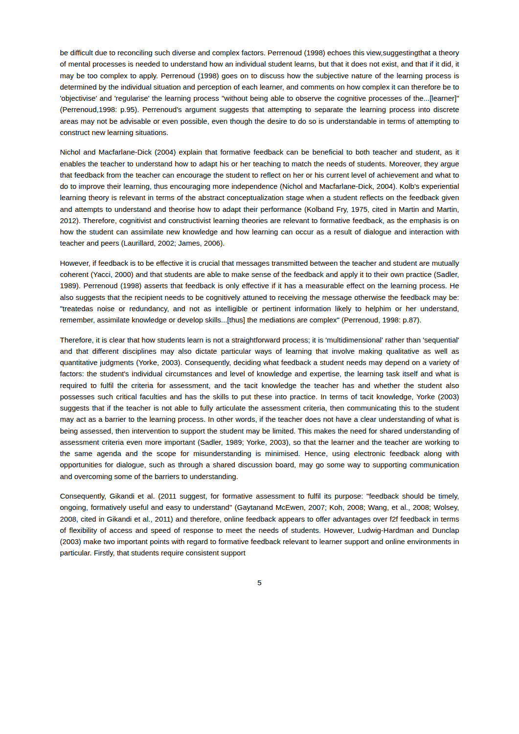be difficult due to reconciling such diverse and complex factors. Perrenoud (1998) echoes this view,suggestingthat a theory of mental processes is needed to understand how an individual student learns, but that it does not exist, and that if it did, it may be too complex to apply. Perrenoud (1998) goes on to discuss how the subjective nature of the learning process is determined by the individual situation and perception of each learner, and comments on how complex it can therefore be to 'objectivise' and 'regularise' the learning process "without being able to observe the cognitive processes of the...[learner]" (Perrenoud,1998: p.95). Perrenoud's argument suggests that attempting to separate the learning process into discrete areas may not be advisable or even possible, even though the desire to do so is understandable in terms of attempting to construct new learning situations.
Nichol and Macfarlane-Dick (2004) explain that formative feedback can be beneficial to both teacher and student, as it enables the teacher to understand how to adapt his or her teaching to match the needs of students. Moreover, they argue that feedback from the teacher can encourage the student to reflect on her or his current level of achievement and what to do to improve their learning, thus encouraging more independence (Nichol and Macfarlane-Dick, 2004). Kolb's experiential learning theory is relevant in terms of the abstract conceptualization stage when a student reflects on the feedback given and attempts to understand and theorise how to adapt their performance (Kolband Fry, 1975, cited in Martin and Martin, 2012). Therefore, cognitivist and constructivist learning theories are relevant to formative feedback, as the emphasis is on how the student can assimilate new knowledge and how learning can occur as a result of dialogue and interaction with teacher and peers (Laurillard, 2002; James, 2006).
However, if feedback is to be effective it is crucial that messages transmitted between the teacher and student are mutually coherent (Yacci, 2000) and that students are able to make sense of the feedback and apply it to their own practice (Sadler, 1989). Perrenoud (1998) asserts that feedback is only effective if it has a measurable effect on the learning process. He also suggests that the recipient needs to be cognitively attuned to receiving the message otherwise the feedback may be: "treatedas noise or redundancy, and not as intelligible or pertinent information likely to helphim or her understand, remember, assimilate knowledge or develop skills...[thus] the mediations are complex" (Perrenoud, 1998: p.87).
Therefore, it is clear that how students learn is not a straightforward process; it is 'multidimensional' rather than 'sequential' and that different disciplines may also dictate particular ways of learning that involve making qualitative as well as quantitative judgments (Yorke, 2003). Consequently, deciding what feedback a student needs may depend on a variety of factors: the student's individual circumstances and level of knowledge and expertise, the learning task itself and what is required to fulfil the criteria for assessment, and the tacit knowledge the teacher has and whether the student also possesses such critical faculties and has the skills to put these into practice. In terms of tacit knowledge, Yorke (2003) suggests that if the teacher is not able to fully articulate the assessment criteria, then communicating this to the student may act as a barrier to the learning process. In other words, if the teacher does not have a clear understanding of what is being assessed, then intervention to support the student may be limited. This makes the need for shared understanding of assessment criteria even more important (Sadler, 1989; Yorke, 2003), so that the learner and the teacher are working to the same agenda and the scope for misunderstanding is minimised. Hence, using electronic feedback along with opportunities for dialogue, such as through a shared discussion board, may go some way to supporting communication and overcoming some of the barriers to understanding.
Consequently, Gikandi et al. (2011 suggest, for formative assessment to fulfil its purpose: "feedback should be timely, ongoing, formatively useful and easy to understand" (Gaytanand McEwen, 2007; Koh, 2008; Wang, et al., 2008; Wolsey, 2008, cited in Gikandi et al., 2011) and therefore, online feedback appears to offer advantages over f2f feedback in terms of flexibility of access and speed of response to meet the needs of students. However, Ludwig-Hardman and Dunclap (2003) make two important points with regard to formative feedback relevant to learner support and online environments in particular. Firstly, that students require consistent support
5